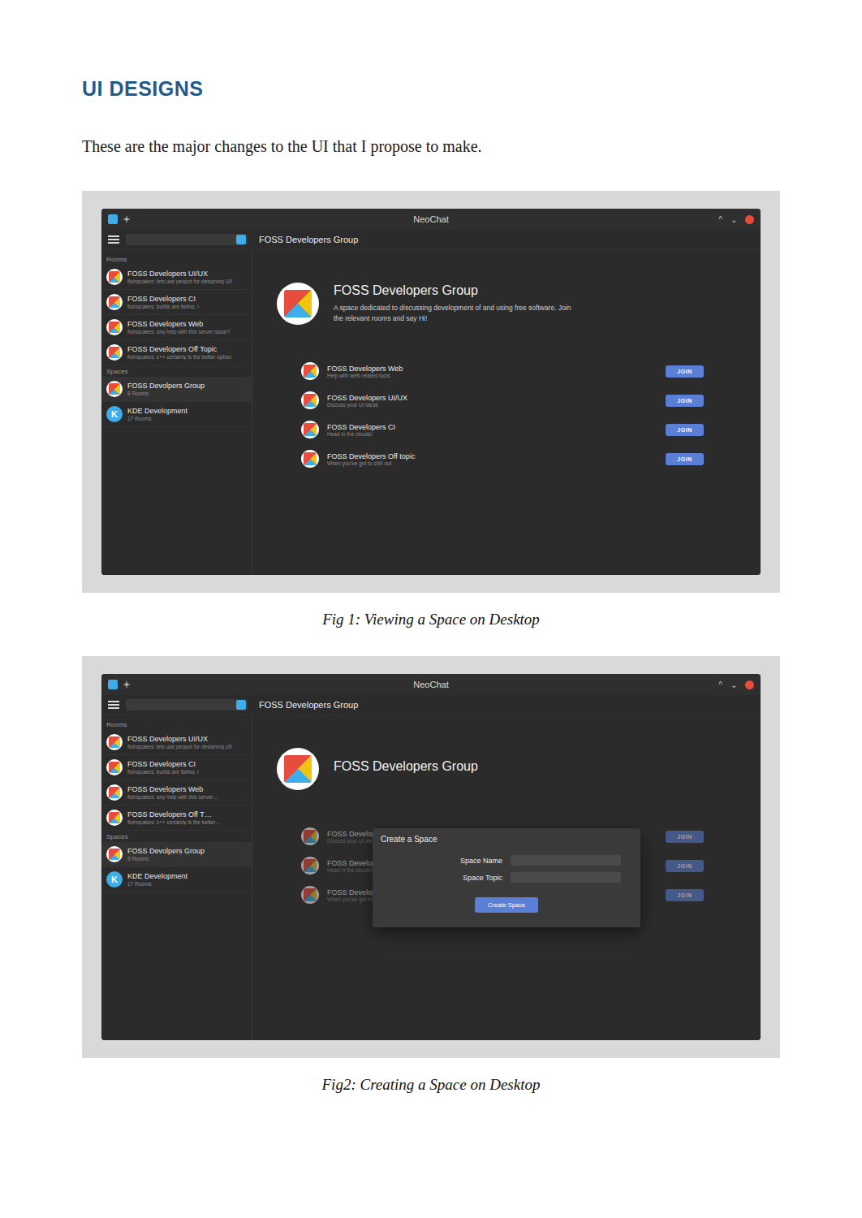UI DESIGNS
These are the major changes to the UI that I propose to make.
NeoChat
^ ⌄
FOSS Developers Group
Rooms
FOSS Developers UI/UX
flyingcakes: lets use peopot for designing UI!
FOSS Developers CI
flyingcakes: builds are failing :/
FOSS Developers Web
flyingcakes: any help with this server issue?
FOSS Developers Off Topic
flyingcakes: c++ certainly is the better option
Spaces
FOSS Devolpers Group
8 Rooms
KDE Development
17 Rooms
FOSS Developers Group
A space dedicated to discussing development of and using free software. Join the relevant rooms and say Hi!
FOSS Developers Web
Help with web related tools
JOIN
FOSS Developers UI/UX
Discuss your UI ideas
JOIN
FOSS Developers CI
Head in the clouds!
JOIN
FOSS Developers Off topic
When you've got to chill out
JOIN
Fig 1: Viewing a Space on Desktop
NeoChat
^ ⌄
FOSS Developers Group
Rooms
FOSS Developers UI/UX
flyingcakes: lets use peopot for designing UI!
FOSS Developers CI
flyingcakes: builds are failing :/
FOSS Developers Web
flyingcakes: any help with this server…
FOSS Developers Off T…
flyingcakes: c++ certainly is the better…
Spaces
FOSS Devolpers Group
8 Rooms
KDE Development
17 Rooms
FOSS Developers Group
FOSS Developers UI/UX
Discuss your UI ideas
JOIN
FOSS Developers CI
Head in the clouds!
JOIN
FOSS Developers Off topic
When you've got to chill out
JOIN
Create a Space
Space Name
Space Topic
Create Space
Fig2: Creating a Space on Desktop